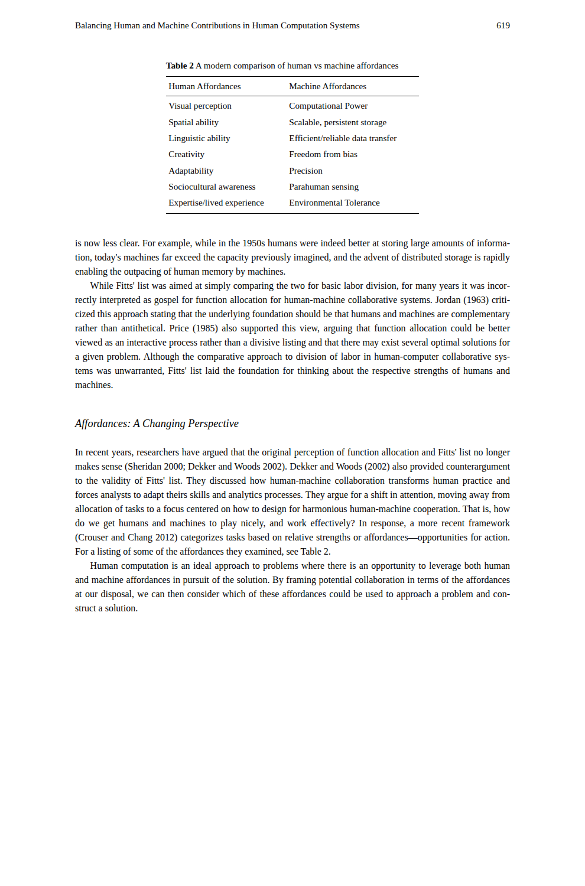Balancing Human and Machine Contributions in Human Computation Systems 619
Table 2 A modern comparison of human vs machine affordances
| Human Affordances | Machine Affordances |
| --- | --- |
| Visual perception | Computational Power |
| Spatial ability | Scalable, persistent storage |
| Linguistic ability | Efficient/reliable data transfer |
| Creativity | Freedom from bias |
| Adaptability | Precision |
| Sociocultural awareness | Parahuman sensing |
| Expertise/lived experience | Environmental Tolerance |
is now less clear. For example, while in the 1950s humans were indeed better at storing large amounts of information, today's machines far exceed the capacity previously imagined, and the advent of distributed storage is rapidly enabling the outpacing of human memory by machines.
While Fitts' list was aimed at simply comparing the two for basic labor division, for many years it was incorrectly interpreted as gospel for function allocation for human-machine collaborative systems. Jordan (1963) criticized this approach stating that the underlying foundation should be that humans and machines are complementary rather than antithetical. Price (1985) also supported this view, arguing that function allocation could be better viewed as an interactive process rather than a divisive listing and that there may exist several optimal solutions for a given problem. Although the comparative approach to division of labor in human-computer collaborative systems was unwarranted, Fitts' list laid the foundation for thinking about the respective strengths of humans and machines.
Affordances: A Changing Perspective
In recent years, researchers have argued that the original perception of function allocation and Fitts' list no longer makes sense (Sheridan 2000; Dekker and Woods 2002). Dekker and Woods (2002) also provided counterargument to the validity of Fitts' list. They discussed how human-machine collaboration transforms human practice and forces analysts to adapt theirs skills and analytics processes. They argue for a shift in attention, moving away from allocation of tasks to a focus centered on how to design for harmonious human-machine cooperation. That is, how do we get humans and machines to play nicely, and work effectively? In response, a more recent framework (Crouser and Chang 2012) categorizes tasks based on relative strengths or affordances—opportunities for action. For a listing of some of the affordances they examined, see Table 2.
Human computation is an ideal approach to problems where there is an opportunity to leverage both human and machine affordances in pursuit of the solution. By framing potential collaboration in terms of the affordances at our disposal, we can then consider which of these affordances could be used to approach a problem and construct a solution.